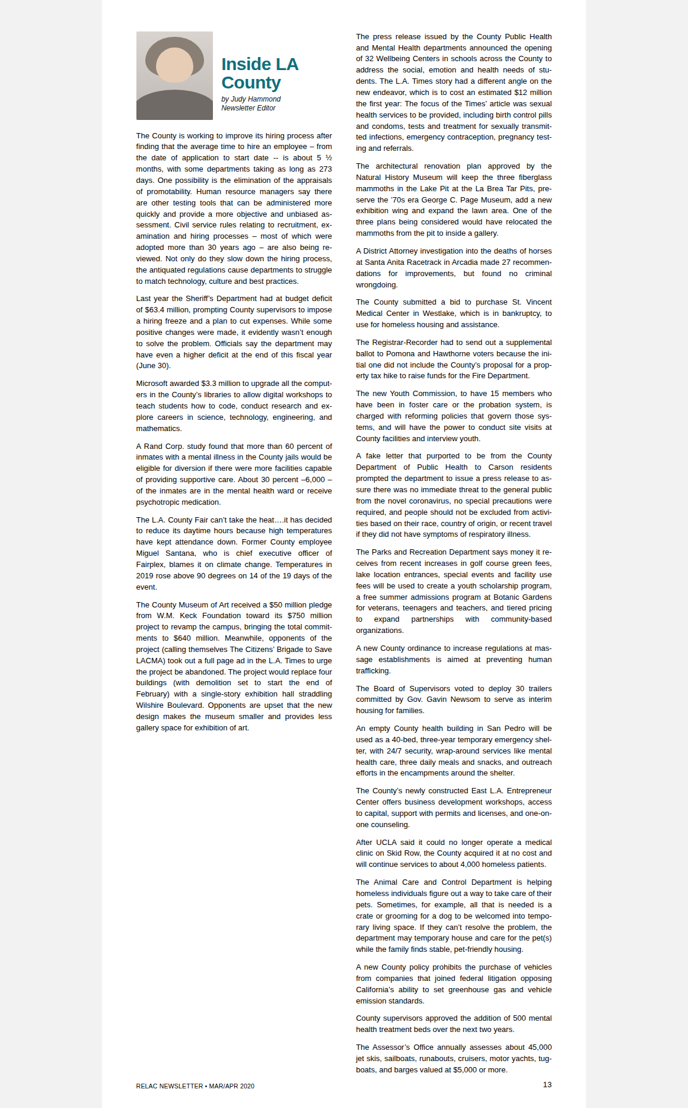Inside LA
County
by Judy Hammond
Newsletter Editor
The County is working to improve its hiring process after finding that the average time to hire an employee – from the date of application to start date -- is about 5 ½ months, with some departments taking as long as 273 days. One possibility is the elimination of the appraisals of promotability. Human resource managers say there are other testing tools that can be administered more quickly and provide a more objective and unbiased assessment. Civil service rules relating to recruitment, examination and hiring processes – most of which were adopted more than 30 years ago – are also being reviewed. Not only do they slow down the hiring process, the antiquated regulations cause departments to struggle to match technology, culture and best practices.
Last year the Sheriff’s Department had at budget deficit of $63.4 million, prompting County supervisors to impose a hiring freeze and a plan to cut expenses. While some positive changes were made, it evidently wasn’t enough to solve the problem. Officials say the department may have even a higher deficit at the end of this fiscal year (June 30).
Microsoft awarded $3.3 million to upgrade all the computers in the County’s libraries to allow digital workshops to teach students how to code, conduct research and explore careers in science, technology, engineering, and mathematics.
A Rand Corp. study found that more than 60 percent of inmates with a mental illness in the County jails would be eligible for diversion if there were more facilities capable of providing supportive care. About 30 percent –6,000 – of the inmates are in the mental health ward or receive psychotropic medication.
The L.A. County Fair can’t take the heat….it has decided to reduce its daytime hours because high temperatures have kept attendance down. Former County employee Miguel Santana, who is chief executive officer of Fairplex, blames it on climate change. Temperatures in 2019 rose above 90 degrees on 14 of the 19 days of the event.
The County Museum of Art received a $50 million pledge from W.M. Keck Foundation toward its $750 million project to revamp the campus, bringing the total commitments to $640 million. Meanwhile, opponents of the project (calling themselves The Citizens’ Brigade to Save LACMA) took out a full page ad in the L.A. Times to urge the project be abandoned. The project would replace four buildings (with demolition set to start the end of February) with a single-story exhibition hall straddling Wilshire Boulevard. Opponents are upset that the new design makes the museum smaller and provides less gallery space for exhibition of art.
The press release issued by the County Public Health and Mental Health departments announced the opening of 32 Wellbeing Centers in schools across the County to address the social, emotion and health needs of students. The L.A. Times story had a different angle on the new endeavor, which is to cost an estimated $12 million the first year: The focus of the Times’ article was sexual health services to be provided, including birth control pills and condoms, tests and treatment for sexually transmitted infections, emergency contraception, pregnancy testing and referrals.
The architectural renovation plan approved by the Natural History Museum will keep the three fiberglass mammoths in the Lake Pit at the La Brea Tar Pits, preserve the ’70s era George C. Page Museum, add a new exhibition wing and expand the lawn area. One of the three plans being considered would have relocated the mammoths from the pit to inside a gallery.
A District Attorney investigation into the deaths of horses at Santa Anita Racetrack in Arcadia made 27 recommendations for improvements, but found no criminal wrongdoing.
The County submitted a bid to purchase St. Vincent Medical Center in Westlake, which is in bankruptcy, to use for homeless housing and assistance.
The Registrar-Recorder had to send out a supplemental ballot to Pomona and Hawthorne voters because the initial one did not include the County’s proposal for a property tax hike to raise funds for the Fire Department.
The new Youth Commission, to have 15 members who have been in foster care or the probation system, is charged with reforming policies that govern those systems, and will have the power to conduct site visits at County facilities and interview youth.
A fake letter that purported to be from the County Department of Public Health to Carson residents prompted the department to issue a press release to assure there was no immediate threat to the general public from the novel coronavirus, no special precautions were required, and people should not be excluded from activities based on their race, country of origin, or recent travel if they did not have symptoms of respiratory illness.
The Parks and Recreation Department says money it receives from recent increases in golf course green fees, lake location entrances, special events and facility use fees will be used to create a youth scholarship program, a free summer admissions program at Botanic Gardens for veterans, teenagers and teachers, and tiered pricing to expand partnerships with community-based organizations.
A new County ordinance to increase regulations at massage establishments is aimed at preventing human trafficking.
The Board of Supervisors voted to deploy 30 trailers committed by Gov. Gavin Newsom to serve as interim housing for families.
An empty County health building in San Pedro will be used as a 40-bed, three-year temporary emergency shelter, with 24/7 security, wrap-around services like mental health care, three daily meals and snacks, and outreach efforts in the encampments around the shelter.
The County’s newly constructed East L.A. Entrepreneur Center offers business development workshops, access to capital, support with permits and licenses, and one-on-one counseling.
After UCLA said it could no longer operate a medical clinic on Skid Row, the County acquired it at no cost and will continue services to about 4,000 homeless patients.
The Animal Care and Control Department is helping homeless individuals figure out a way to take care of their pets. Sometimes, for example, all that is needed is a crate or grooming for a dog to be welcomed into temporary living space. If they can’t resolve the problem, the department may temporary house and care for the pet(s) while the family finds stable, pet-friendly housing.
A new County policy prohibits the purchase of vehicles from companies that joined federal litigation opposing California’s ability to set greenhouse gas and vehicle emission standards.
County supervisors approved the addition of 500 mental health treatment beds over the next two years.
The Assessor’s Office annually assesses about 45,000 jet skis, sailboats, runabouts, cruisers, motor yachts, tugboats, and barges valued at $5,000 or more.
RELAC NEWSLETTER • MAR/APR 2020
13